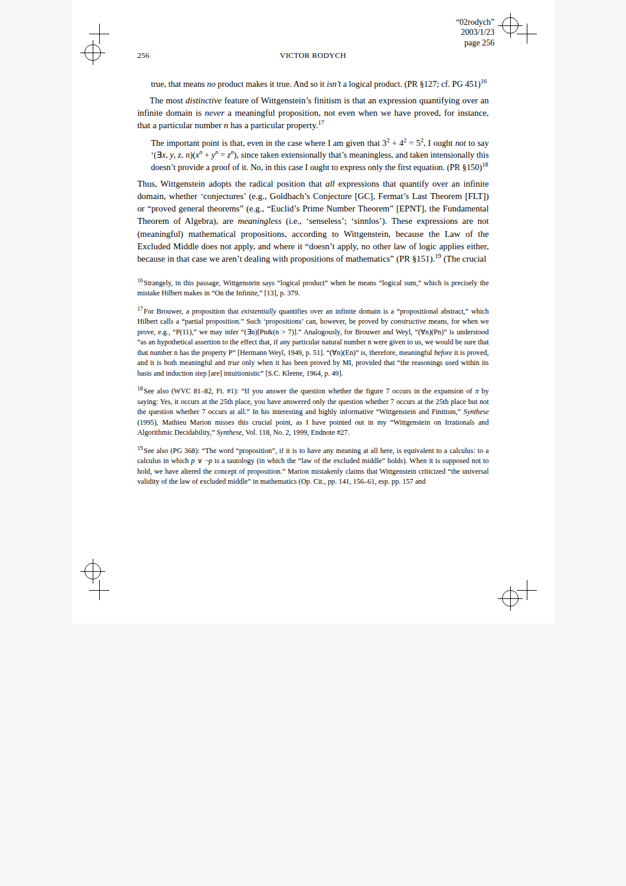“02rodych”
2003/1/23
page 256
256 VICTOR RODYCH
true, that means no product makes it true. And so it isn’t a logical product. (PR §127; cf. PG 451)16
The most distinctive feature of Wittgenstein’s finitism is that an expression quantifying over an infinite domain is never a meaningful proposition, not even when we have proved, for instance, that a particular number n has a particular property.17
The important point is that, even in the case where I am given that 32 + 42 = 52, I ought not to say ‘(∃x, y, z, n)(xn + yn = zn), since taken extensionally that’s meaningless, and taken intensionally this doesn’t provide a proof of it. No, in this case I ought to express only the first equation. (PR §150)18
Thus, Wittgenstein adopts the radical position that all expressions that quantify over an infinite domain, whether ‘conjectures’ (e.g., Goldbach’s Conjecture [GC], Fermat’s Last Theorem [FLT]) or “proved general theorems” (e.g., “Euclid’s Prime Number Theorem” [EPNT], the Fundamental Theorem of Algebra), are meaningless (i.e., ‘senseless’; ‘sinnlos’). These expressions are not (meaningful) mathematical propositions, according to Wittgenstein, because the Law of the Excluded Middle does not apply, and where it “doesn’t apply, no other law of logic applies either, because in that case we aren’t dealing with propositions of mathematics” (PR §151).19 (The crucial
16 Strangely, in this passage, Wittgenstein says “logical product” when he means “logical sum,” which is precisely the mistake Hilbert makes in “On the Infinite,” [13], p. 379.
17 For Brouwer, a proposition that existentially quantifies over an infinite domain is a “propositional abstract,” which Hilbert calls a “partial proposition.” Such ‘propositions’ can, however, be proved by constructive means, for when we prove, e.g., “P(11),” we may infer “(∃n)[Pn&(n > 7)].” Analogously, for Brouwer and Weyl, “(∀n)(Pn)” is understood “as an hypothetical assertion to the effect that, if any particular natural number n were given to us, we would be sure that that number n has the property P” [Hermann Weyl, 1949, p. 51]. “(∀n)(En)” is, therefore, meaningful before it is proved, and it is both meaningful and true only when it has been proved by MI, provided that “the reasonings used within its basis and induction step [are] intuitionistic” [S.C. Kleene, 1964, p. 49].
18 See also (WVC 81–82, Ft. #1): “If you answer the question whether the figure 7 occurs in the expansion of π by saying: Yes, it occurs at the 25th place, you have answered only the question whether 7 occurs at the 25th place but not the question whether 7 occurs at all.” In his interesting and highly informative “Wittgenstein and Finitism,” Synthese (1995), Mathieu Marion misses this crucial point, as I have pointed out in my “Wittgenstein on Irrationals and Algorithmic Decidability,” Synthese, Vol. 118, No. 2, 1999, Endnote #27.
19 See also (PG 368): “The word “proposition”, if it is to have any meaning at all here, is equivalent to a calculus: to a calculus in which p ∨ ¬p is a tautology (in which the “law of the excluded middle” holds). When it is supposed not to hold, we have altered the concept of proposition.” Marion mistakenly claims that Wittgenstein criticized “the universal validity of the law of excluded middle” in mathematics (Op. Cit., pp. 141, 156–61, esp. pp. 157 and